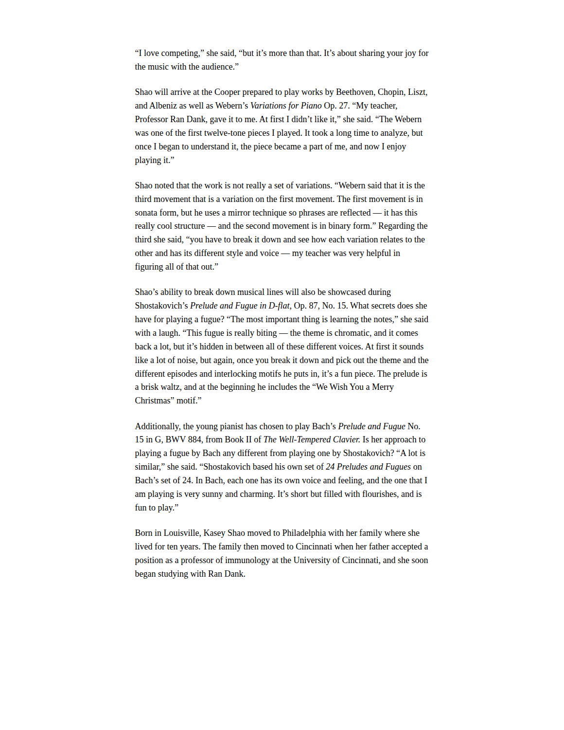“I love competing,” she said, “but it’s more than that. It’s about sharing your joy for the music with the audience.”
Shao will arrive at the Cooper prepared to play works by Beethoven, Chopin, Liszt, and Albeniz as well as Webern’s Variations for Piano Op. 27. “My teacher, Professor Ran Dank, gave it to me. At first I didn’t like it,” she said. “The Webern was one of the first twelve-tone pieces I played. It took a long time to analyze, but once I began to understand it, the piece became a part of me, and now I enjoy playing it.”
Shao noted that the work is not really a set of variations. “Webern said that it is the third movement that is a variation on the first movement. The first movement is in sonata form, but he uses a mirror technique so phrases are reflected — it has this really cool structure — and the second movement is in binary form.” Regarding the third she said, “you have to break it down and see how each variation relates to the other and has its different style and voice — my teacher was very helpful in figuring all of that out.”
Shao’s ability to break down musical lines will also be showcased during Shostakovich’s Prelude and Fugue in D-flat, Op. 87, No. 15. What secrets does she have for playing a fugue? “The most important thing is learning the notes,” she said with a laugh. “This fugue is really biting — the theme is chromatic, and it comes back a lot, but it’s hidden in between all of these different voices. At first it sounds like a lot of noise, but again, once you break it down and pick out the theme and the different episodes and interlocking motifs he puts in, it’s a fun piece. The prelude is a brisk waltz, and at the beginning he includes the “We Wish You a Merry Christmas” motif.”
Additionally, the young pianist has chosen to play Bach’s Prelude and Fugue No. 15 in G, BWV 884, from Book II of The Well-Tempered Clavier. Is her approach to playing a fugue by Bach any different from playing one by Shostakovich? “A lot is similar,” she said. “Shostakovich based his own set of 24 Preludes and Fugues on Bach’s set of 24. In Bach, each one has its own voice and feeling, and the one that I am playing is very sunny and charming. It’s short but filled with flourishes, and is fun to play.”
Born in Louisville, Kasey Shao moved to Philadelphia with her family where she lived for ten years. The family then moved to Cincinnati when her father accepted a position as a professor of immunology at the University of Cincinnati, and she soon began studying with Ran Dank.